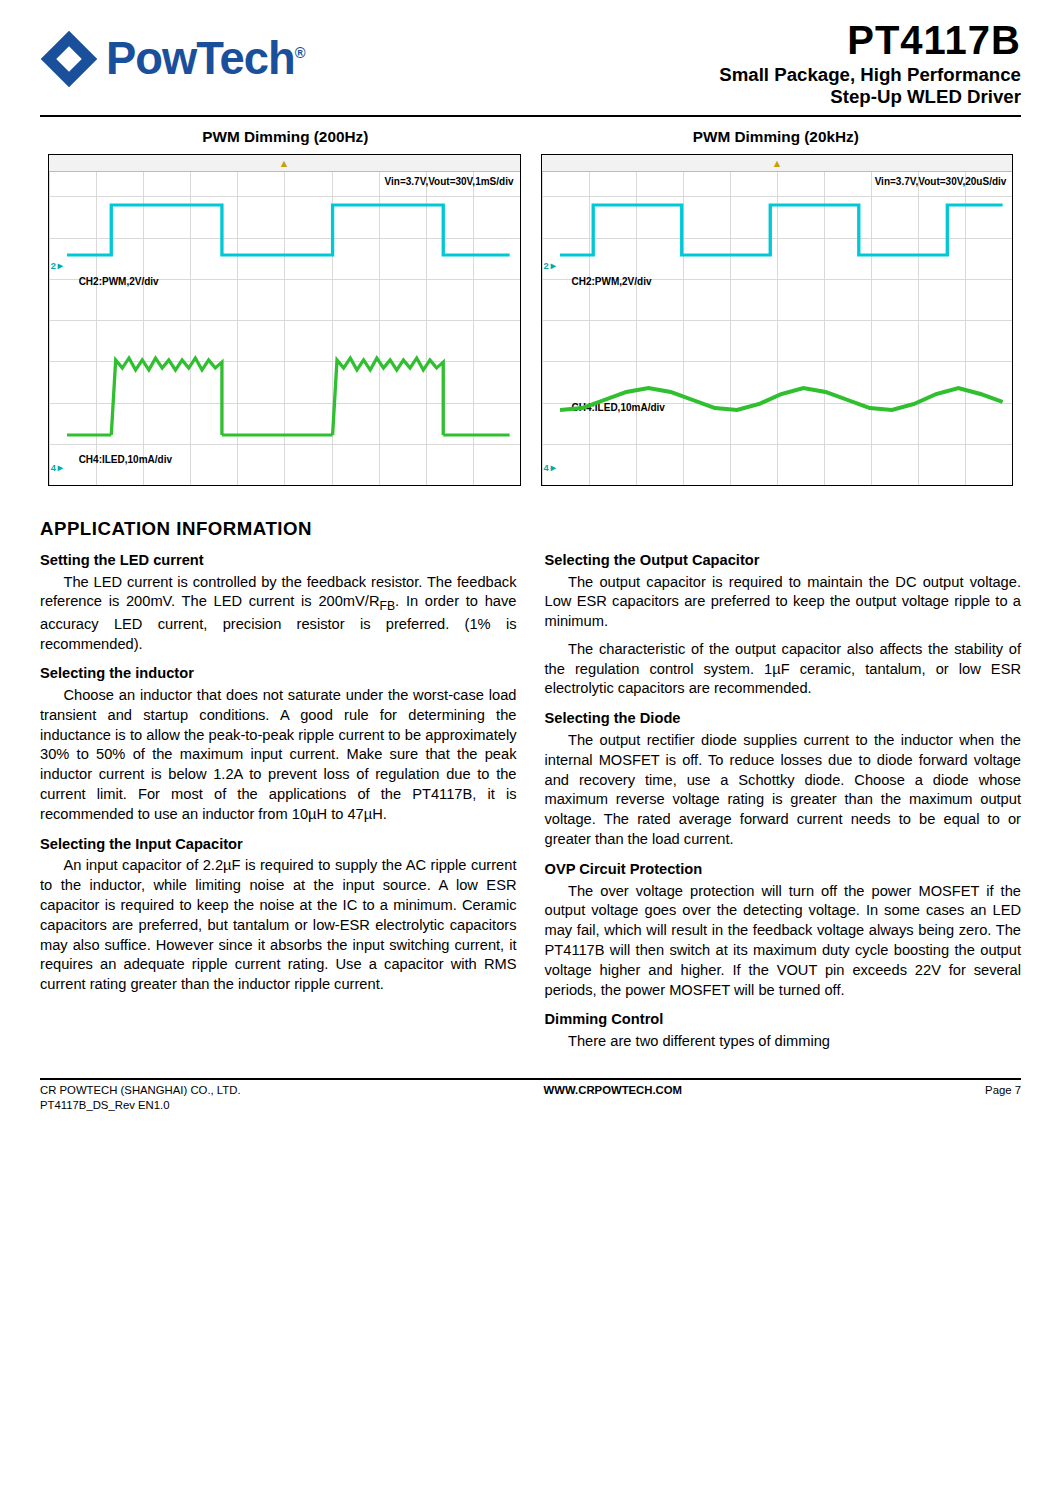PowTech®
PT4117B
Small Package, High Performance
Step-Up WLED Driver
PWM Dimming (200Hz)
PWM Dimming (20kHz)
▲
Vin=3.7V,Vout=30V,1mS/div
2►
4►
CH2:PWM,2V/div
CH4:ILED,10mA/div
▲
Vin=3.7V,Vout=30V,20uS/div
2►
4►
CH2:PWM,2V/div
CH4:ILED,10mA/div
APPLICATION INFORMATION
Setting the LED current
The LED current is controlled by the feedback resistor. The feedback reference is 200mV. The LED current is 200mV/RFB. In order to have accuracy LED current, precision resistor is preferred. (1% is recommended).
Selecting the inductor
Choose an inductor that does not saturate under the worst-case load transient and startup conditions. A good rule for determining the inductance is to allow the peak-to-peak ripple current to be approximately 30% to 50% of the maximum input current. Make sure that the peak inductor current is below 1.2A to prevent loss of regulation due to the current limit. For most of the applications of the PT4117B, it is recommended to use an inductor from 10µH to 47µH.
Selecting the Input Capacitor
An input capacitor of 2.2µF is required to supply the AC ripple current to the inductor, while limiting noise at the input source. A low ESR capacitor is required to keep the noise at the IC to a minimum. Ceramic capacitors are preferred, but tantalum or low-ESR electrolytic capacitors may also suffice. However since it absorbs the input switching current, it requires an adequate ripple current rating. Use a capacitor with RMS current rating greater than the inductor ripple current.
Selecting the Output Capacitor
The output capacitor is required to maintain the DC output voltage. Low ESR capacitors are preferred to keep the output voltage ripple to a minimum.
The characteristic of the output capacitor also affects the stability of the regulation control system. 1µF ceramic, tantalum, or low ESR electrolytic capacitors are recommended.
Selecting the Diode
The output rectifier diode supplies current to the inductor when the internal MOSFET is off. To reduce losses due to diode forward voltage and recovery time, use a Schottky diode. Choose a diode whose maximum reverse voltage rating is greater than the maximum output voltage. The rated average forward current needs to be equal to or greater than the load current.
OVP Circuit Protection
The over voltage protection will turn off the power MOSFET if the output voltage goes over the detecting voltage. In some cases an LED may fail, which will result in the feedback voltage always being zero. The PT4117B will then switch at its maximum duty cycle boosting the output voltage higher and higher. If the VOUT pin exceeds 22V for several periods, the power MOSFET will be turned off.
Dimming Control
There are two different types of dimming
CR POWTECH (SHANGHAI) CO., LTD.
PT4117B_DS_Rev EN1.0
WWW.CRPOWTECH.COM
Page 7